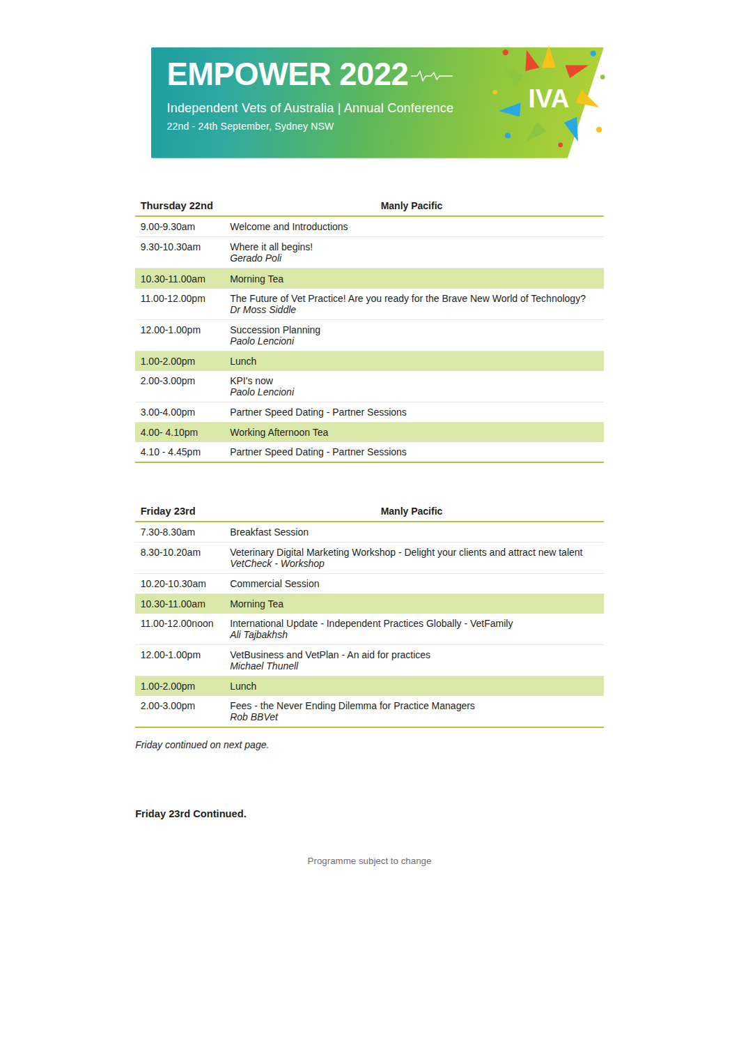EMPOWER 2022
Independent Vets of Australia | Annual Conference
22nd - 24th September, Sydney NSW
IVA
| Thursday 22nd | Manly Pacific |
| --- | --- |
| 9.00-9.30am | Welcome and Introductions |
| 9.30-10.30am | Where it all begins! Gerado Poli |
| 10.30-11.00am | Morning Tea |
| 11.00-12.00pm | The Future of Vet Practice! Are you ready for the Brave New World of Technology? Dr Moss Siddle |
| 12.00-1.00pm | Succession Planning Paolo Lencioni |
| 1.00-2.00pm | Lunch |
| 2.00-3.00pm | KPI's now Paolo Lencioni |
| 3.00-4.00pm | Partner Speed Dating - Partner Sessions |
| 4.00- 4.10pm | Working Afternoon Tea |
| 4.10 - 4.45pm | Partner Speed Dating - Partner Sessions |
| Friday 23rd | Manly Pacific |
| --- | --- |
| 7.30-8.30am | Breakfast Session |
| 8.30-10.20am | Veterinary Digital Marketing Workshop - Delight your clients and attract new talent VetCheck - Workshop |
| 10.20-10.30am | Commercial Session |
| 10.30-11.00am | Morning Tea |
| 11.00-12.00noon | International Update - Independent Practices Globally - VetFamily Ali Tajbakhsh |
| 12.00-1.00pm | VetBusiness and VetPlan - An aid for practices Michael Thunell |
| 1.00-2.00pm | Lunch |
| 2.00-3.00pm | Fees - the Never Ending Dilemma for Practice Managers Rob BBVet |
Friday continued on next page.
Friday 23rd Continued.
Programme subject to change